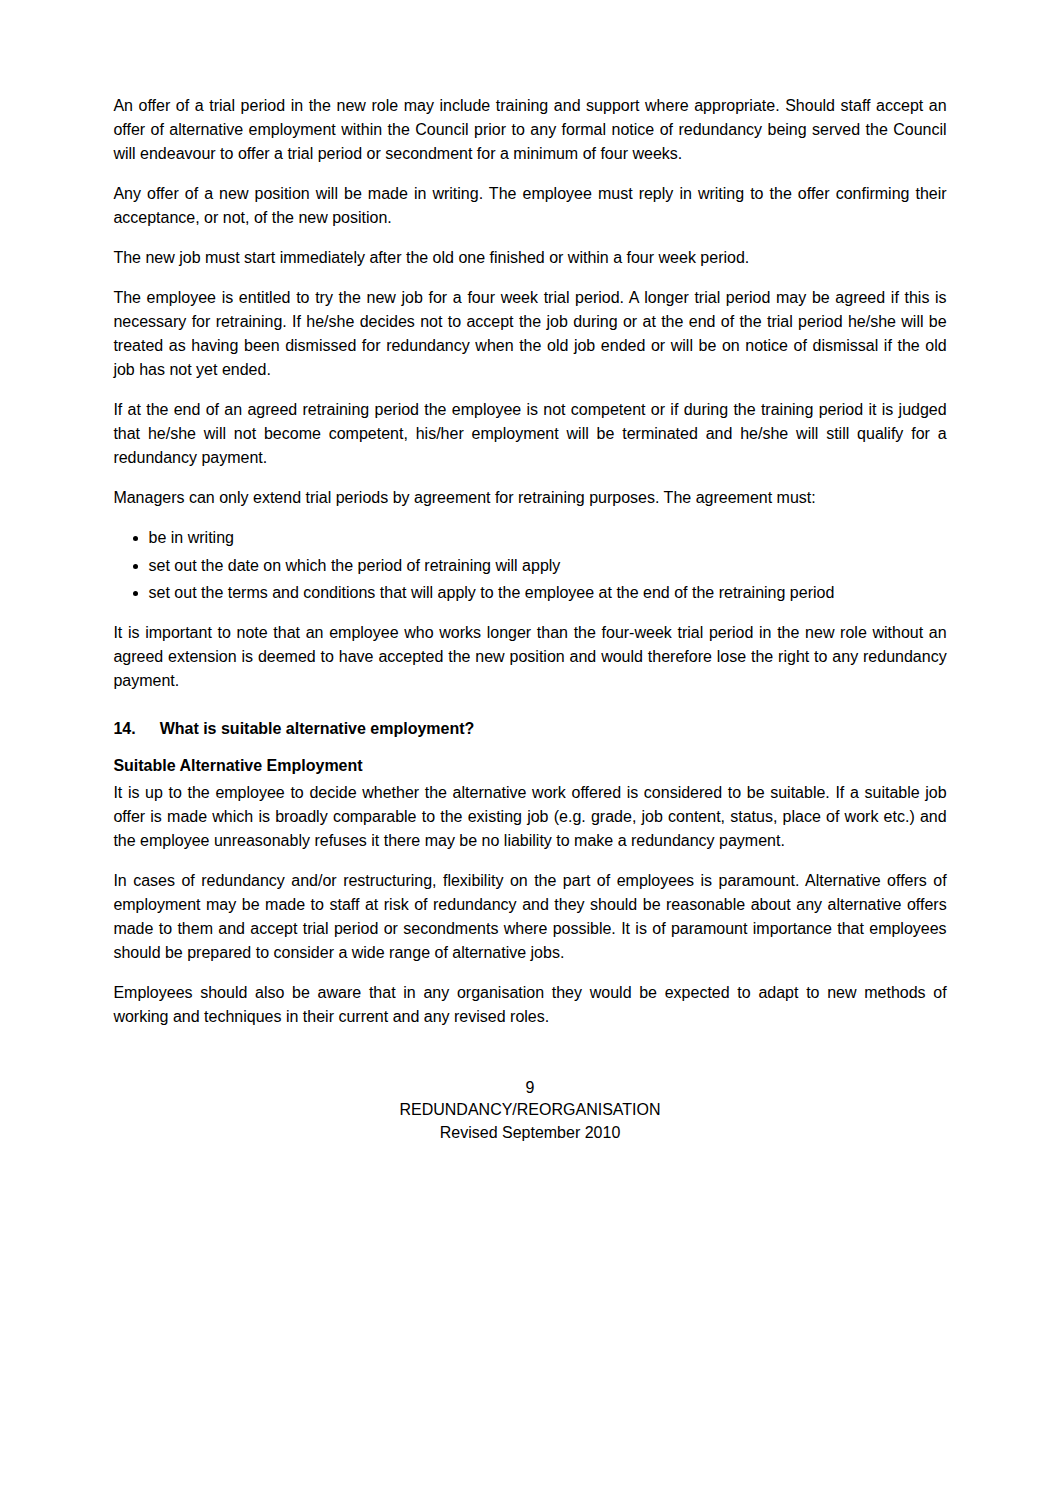An offer of a trial period in the new role may include training and support where appropriate. Should staff accept an offer of alternative employment within the Council prior to any formal notice of redundancy being served the Council will endeavour to offer a trial period or secondment for a minimum of four weeks.
Any offer of a new position will be made in writing. The employee must reply in writing to the offer confirming their acceptance, or not, of the new position.
The new job must start immediately after the old one finished or within a four week period.
The employee is entitled to try the new job for a four week trial period. A longer trial period may be agreed if this is necessary for retraining. If he/she decides not to accept the job during or at the end of the trial period he/she will be treated as having been dismissed for redundancy when the old job ended or will be on notice of dismissal if the old job has not yet ended.
If at the end of an agreed retraining period the employee is not competent or if during the training period it is judged that he/she will not become competent, his/her employment will be terminated and he/she will still qualify for a redundancy payment.
Managers can only extend trial periods by agreement for retraining purposes. The agreement must:
be in writing
set out the date on which the period of retraining will apply
set out the terms and conditions that will apply to the employee at the end of the retraining period
It is important to note that an employee who works longer than the four-week trial period in the new role without an agreed extension is deemed to have accepted the new position and would therefore lose the right to any redundancy payment.
14. What is suitable alternative employment?
Suitable Alternative Employment
It is up to the employee to decide whether the alternative work offered is considered to be suitable. If a suitable job offer is made which is broadly comparable to the existing job (e.g. grade, job content, status, place of work etc.) and the employee unreasonably refuses it there may be no liability to make a redundancy payment.
In cases of redundancy and/or restructuring, flexibility on the part of employees is paramount. Alternative offers of employment may be made to staff at risk of redundancy and they should be reasonable about any alternative offers made to them and accept trial period or secondments where possible. It is of paramount importance that employees should be prepared to consider a wide range of alternative jobs.
Employees should also be aware that in any organisation they would be expected to adapt to new methods of working and techniques in their current and any revised roles.
9
REDUNDANCY/REORGANISATION
Revised September 2010